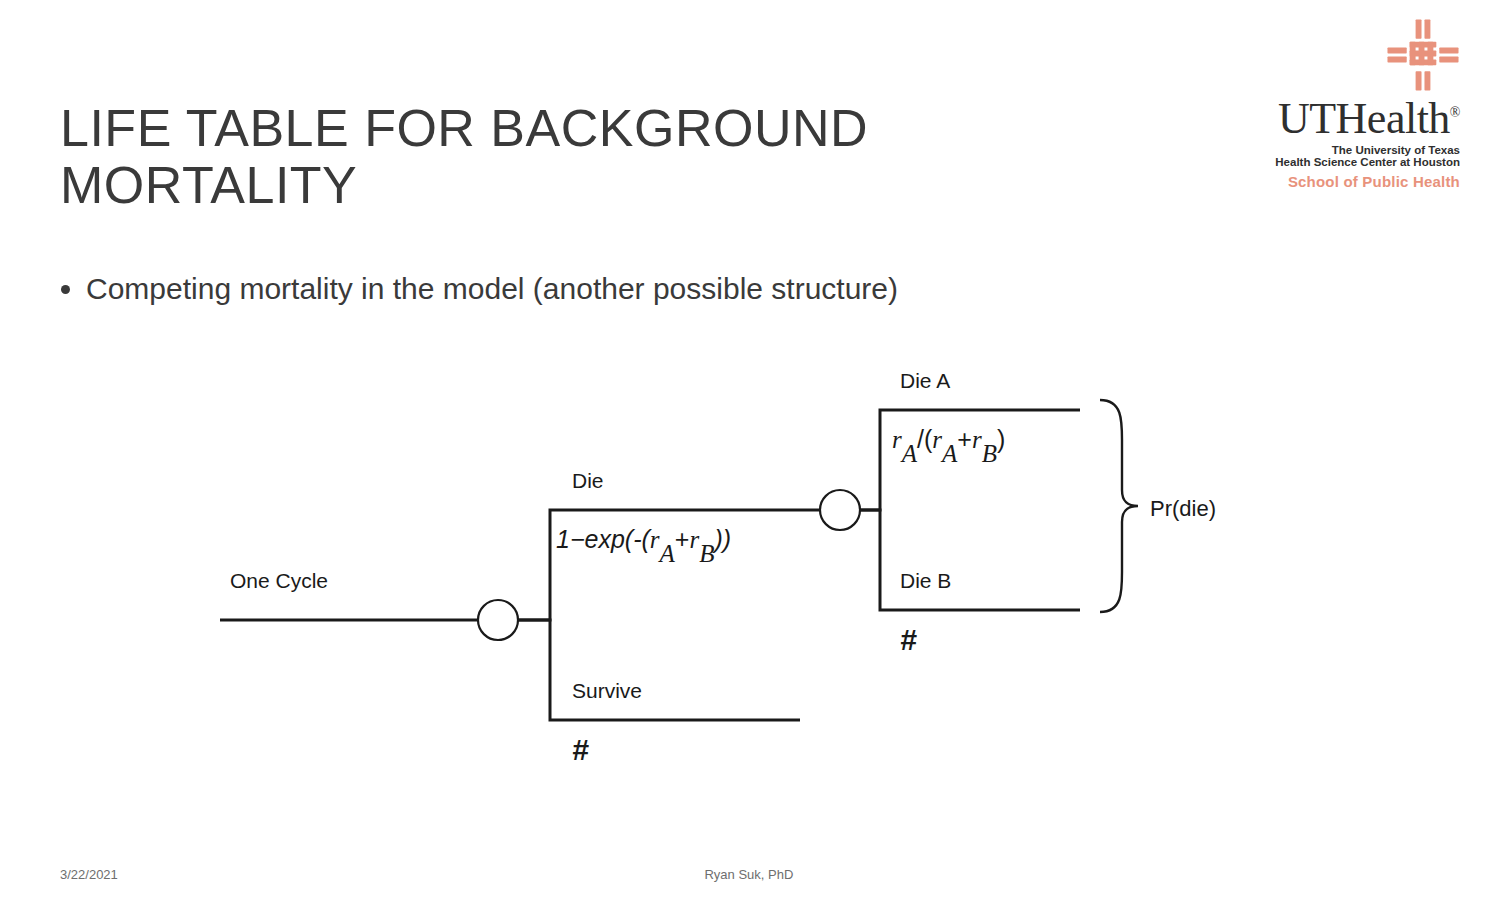UTHealth®
The University of Texas Health Science Center at Houston
School of Public Health
Life Table for Background Mortality
Competing mortality in the model (another possible structure)
One Cycle Die 1−exp(-(rA+rB)) Die A rA/(rA+rB) Die B # Survive # Pr(die)
3/22/2021
Ryan Suk, PhD